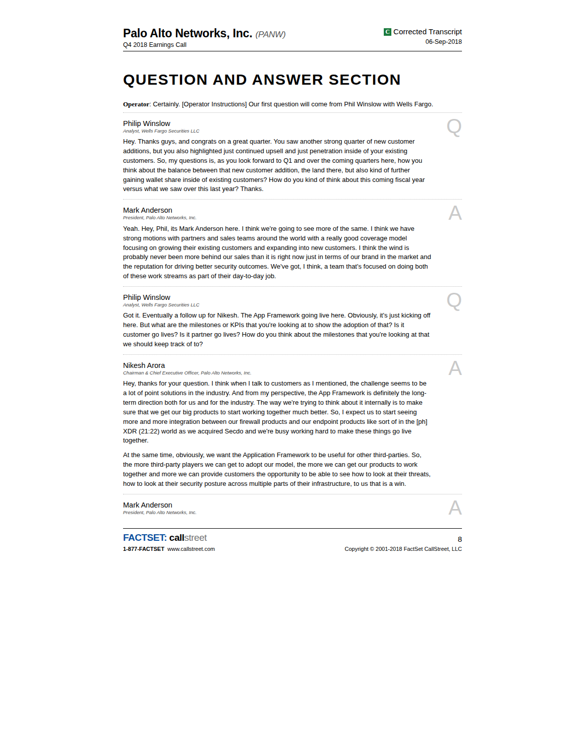Palo Alto Networks, Inc. (PANW)
Q4 2018 Earnings Call
CCorrected Transcript
06-Sep-2018
QUESTION AND ANSWER SECTION
Operator: Certainly. [Operator Instructions] Our first question will come from Phil Winslow with Wells Fargo.
Q
Philip Winslow
Analyst, Wells Fargo Securities LLC
Hey. Thanks guys, and congrats on a great quarter. You saw another strong quarter of new customer additions, but you also highlighted just continued upsell and just penetration inside of your existing customers. So, my questions is, as you look forward to Q1 and over the coming quarters here, how you think about the balance between that new customer addition, the land there, but also kind of further gaining wallet share inside of existing customers? How do you kind of think about this coming fiscal year versus what we saw over this last year? Thanks.
A
Mark Anderson
President, Palo Alto Networks, Inc.
Yeah. Hey, Phil, its Mark Anderson here. I think we're going to see more of the same. I think we have strong motions with partners and sales teams around the world with a really good coverage model focusing on growing their existing customers and expanding into new customers. I think the wind is probably never been more behind our sales than it is right now just in terms of our brand in the market and the reputation for driving better security outcomes. We've got, I think, a team that's focused on doing both of these work streams as part of their day-to-day job.
Q
Philip Winslow
Analyst, Wells Fargo Securities LLC
Got it. Eventually a follow up for Nikesh. The App Framework going live here. Obviously, it's just kicking off here. But what are the milestones or KPIs that you're looking at to show the adoption of that? Is it customer go lives? Is it partner go lives? How do you think about the milestones that you're looking at that we should keep track of to?
A
Nikesh Arora
Chairman & Chief Executive Officer, Palo Alto Networks, Inc.
Hey, thanks for your question. I think when I talk to customers as I mentioned, the challenge seems to be a lot of point solutions in the industry. And from my perspective, the App Framework is definitely the long-term direction both for us and for the industry. The way we're trying to think about it internally is to make sure that we get our big products to start working together much better. So, I expect us to start seeing more and more integration between our firewall products and our endpoint products like sort of in the [ph] XDR (21:22) world as we acquired Secdo and we're busy working hard to make these things go live together.
At the same time, obviously, we want the Application Framework to be useful for other third-parties. So, the more third-party players we can get to adopt our model, the more we can get our products to work together and more we can provide customers the opportunity to be able to see how to look at their threats, how to look at their security posture across multiple parts of their infrastructure, to us that is a win.
A
Mark Anderson
President, Palo Alto Networks, Inc.
FACTSET: call street
1-877-FACTSET www.callstreet.com
8
Copyright © 2001-2018 FactSet CallStreet, LLC